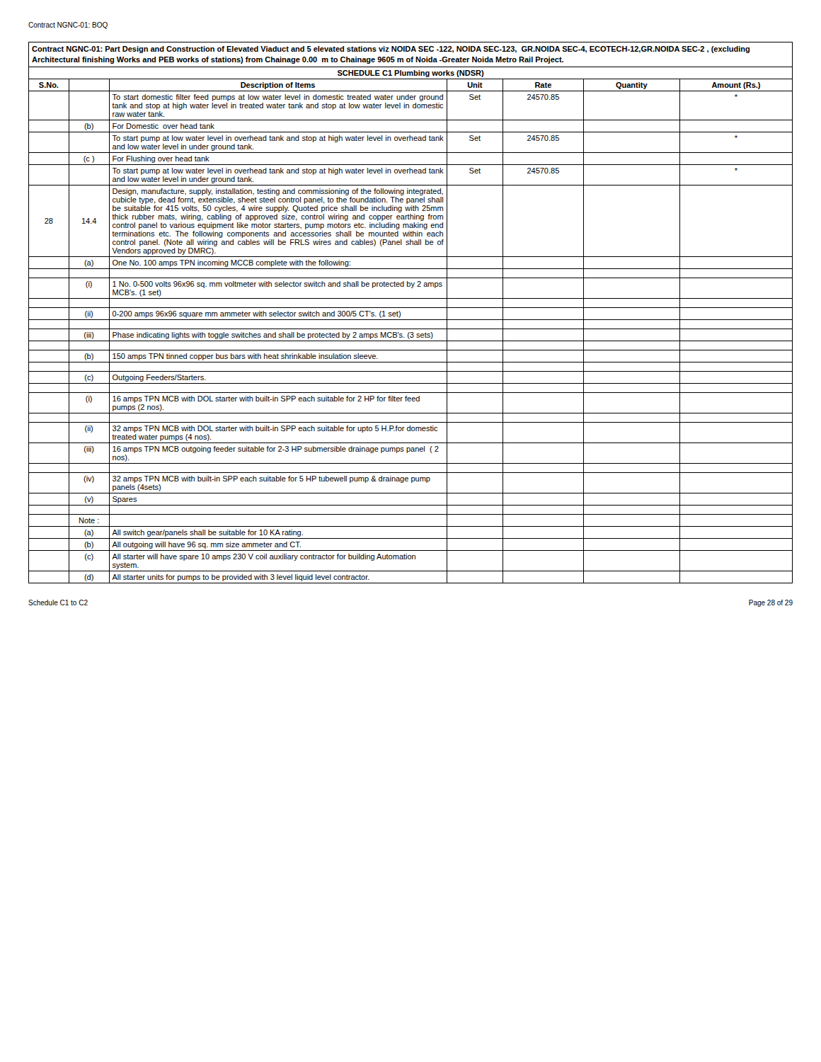Contract NGNC-01: BOQ
| Contract NGNC-01: Part Design and Construction of Elevated Viaduct and 5 elevated stations viz NOIDA SEC -122, NOIDA SEC-123, GR.NOIDA SEC-4, ECOTECH-12,GR.NOIDA SEC-2 , (excluding Architectural finishing Works and PEB works of stations) from Chainage 0.00 m to Chainage 9605 m of Noida -Greater Noida Metro Rail Project. |
| SCHEDULE C1 Plumbing works (NDSR) |
| S.No. | | Description of Items | Unit | Rate | Quantity | Amount (Rs.) |
| | | To start domestic filter feed pumps at low water level in domestic treated water under ground tank and stop at high water level in treated water tank and stop at low water level in domestic raw water tank. | Set | 24570.85 | | * |
| | (b) | For Domestic over head tank | | | | |
| | | To start pump at low water level in overhead tank and stop at high water level in overhead tank and low water level in under ground tank. | Set | 24570.85 | | * |
| | (c ) | For Flushing over head tank | | | | |
| | | To start pump at low water level in overhead tank and stop at high water level in overhead tank and low water level in under ground tank. | Set | 24570.85 | | * |
| 28 | 14.4 | Design, manufacture, supply, installation, testing and commissioning of the following integrated, cubicle type, dead fornt, extensible, sheet steel control panel, to the foundation. The panel shall be suitable for 415 volts, 50 cycles, 4 wire supply. Quoted price shall be including with 25mm thick rubber mats, wiring, cabling of approved size, control wiring and copper earthing from control panel to various equipment like motor starters, pump motors etc. including making end terminations etc. The following components and accessories shall be mounted within each control panel. (Note all wiring and cables will be FRLS wires and cables) (Panel shall be of Vendors approved by DMRC). | | | | |
| | (a) | One No. 100 amps TPN incoming MCCB complete with the following: | | | | |
| | (i) | 1 No. 0-500 volts 96x96 sq. mm voltmeter with selector switch and shall be protected by 2 amps MCB's. (1 set) | | | | |
| | (ii) | 0-200 amps 96x96 square mm ammeter with selector switch and 300/5 CT's. (1 set) | | | | |
| | (iii) | Phase indicating lights with toggle switches and shall be protected by 2 amps MCB's. (3 sets) | | | | |
| | (b) | 150 amps TPN tinned copper bus bars with heat shrinkable insulation sleeve. | | | | |
| | (c) | Outgoing Feeders/Starters. | | | | |
| | (i) | 16 amps TPN MCB with DOL starter with built-in SPP each suitable for 2 HP for filter feed pumps (2 nos). | | | | |
| | (ii) | 32 amps TPN MCB with DOL starter with built-in SPP each suitable for upto 5 H.P.for domestic treated water pumps (4 nos). | | | | |
| | (iii) | 16 amps TPN MCB outgoing feeder suitable for 2-3 HP submersible drainage pumps panel ( 2 nos). | | | | |
| | (iv) | 32 amps TPN MCB with built-in SPP each suitable for 5 HP tubewell pump & drainage pump panels (4sets) | | | | |
| | (v) | Spares | | | | |
| | Note : | | | | | |
| | (a) | All switch gear/panels shall be suitable for 10 KA rating. | | | | |
| | (b) | All outgoing will have 96 sq. mm size ammeter and CT. | | | | |
| | (c) | All starter will have spare 10 amps 230 V coil auxiliary contractor for building Automation system. | | | | |
| | (d) | All starter units for pumps to be provided with 3 level liquid level contractor. | | | | |
Schedule C1 to C2
Page 28 of 29